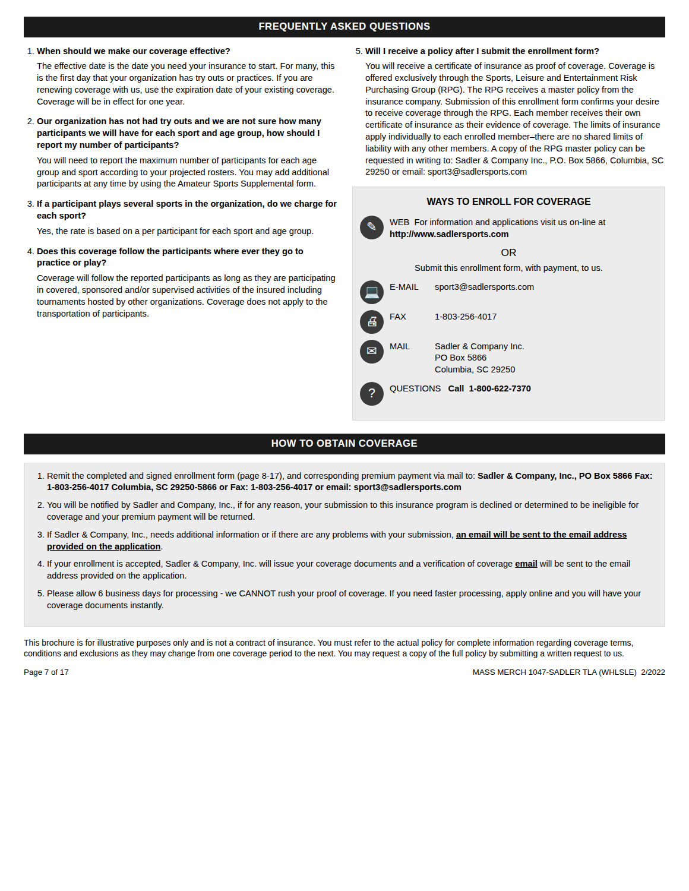FREQUENTLY ASKED QUESTIONS
When should we make our coverage effective?
The effective date is the date you need your insurance to start. For many, this is the first day that your organization has try outs or practices. If you are renewing coverage with us, use the expiration date of your existing coverage. Coverage will be in effect for one year.
Our organization has not had try outs and we are not sure how many participants we will have for each sport and age group, how should I report my number of participants?
You will need to report the maximum number of participants for each age group and sport according to your projected rosters. You may add additional participants at any time by using the Amateur Sports Supplemental form.
If a participant plays several sports in the organization, do we charge for each sport?
Yes, the rate is based on a per participant for each sport and age group.
Does this coverage follow the participants where ever they go to practice or play?
Coverage will follow the reported participants as long as they are participating in covered, sponsored and/or supervised activities of the insured including tournaments hosted by other organizations. Coverage does not apply to the transportation of participants.
Will I receive a policy after I submit the enrollment form?
You will receive a certificate of insurance as proof of coverage. Coverage is offered exclusively through the Sports, Leisure and Entertainment Risk Purchasing Group (RPG). The RPG receives a master policy from the insurance company. Submission of this enrollment form confirms your desire to receive coverage through the RPG. Each member receives their own certificate of insurance as their evidence of coverage. The limits of insurance apply individually to each enrolled member–there are no shared limits of liability with any other members. A copy of the RPG master policy can be requested in writing to: Sadler & Company Inc., P.O. Box 5866, Columbia, SC 29250 or email: sport3@sadlersports.com
WAYS TO ENROLL FOR COVERAGE
✎
WEB For information and applications visit us on-line at http://www.sadlersports.com
OR
Submit this enrollment form, with payment, to us.
💻
E-MAIL sport3@sadlersports.com
🖨
FAX 1-803-256-4017
✉
MAIL Sadler & Company Inc.
PO Box 5866
Columbia, SC 29250
?
QUESTIONS Call 1-800-622-7370
HOW TO OBTAIN COVERAGE
Remit the completed and signed enrollment form (page 8-17), and corresponding premium payment via mail to: Sadler & Company, Inc., PO Box 5866 Fax: 1-803-256-4017 Columbia, SC 29250-5866 or Fax: 1-803-256-4017 or email: sport3@sadlersports.com
You will be notified by Sadler and Company, Inc., if for any reason, your submission to this insurance program is declined or determined to be ineligible for coverage and your premium payment will be returned.
If Sadler & Company, Inc., needs additional information or if there are any problems with your submission, an email will be sent to the email address provided on the application.
If your enrollment is accepted, Sadler & Company, Inc. will issue your coverage documents and a verification of coverage email will be sent to the email address provided on the application.
Please allow 6 business days for processing - we CANNOT rush your proof of coverage. If you need faster processing, apply online and you will have your coverage documents instantly.
This brochure is for illustrative purposes only and is not a contract of insurance. You must refer to the actual policy for complete information regarding coverage terms, conditions and exclusions as they may change from one coverage period to the next. You may request a copy of the full policy by submitting a written request to us.
Page 7 of 17
MASS MERCH 1047-SADLER TLA (WHLSLE) 2/2022